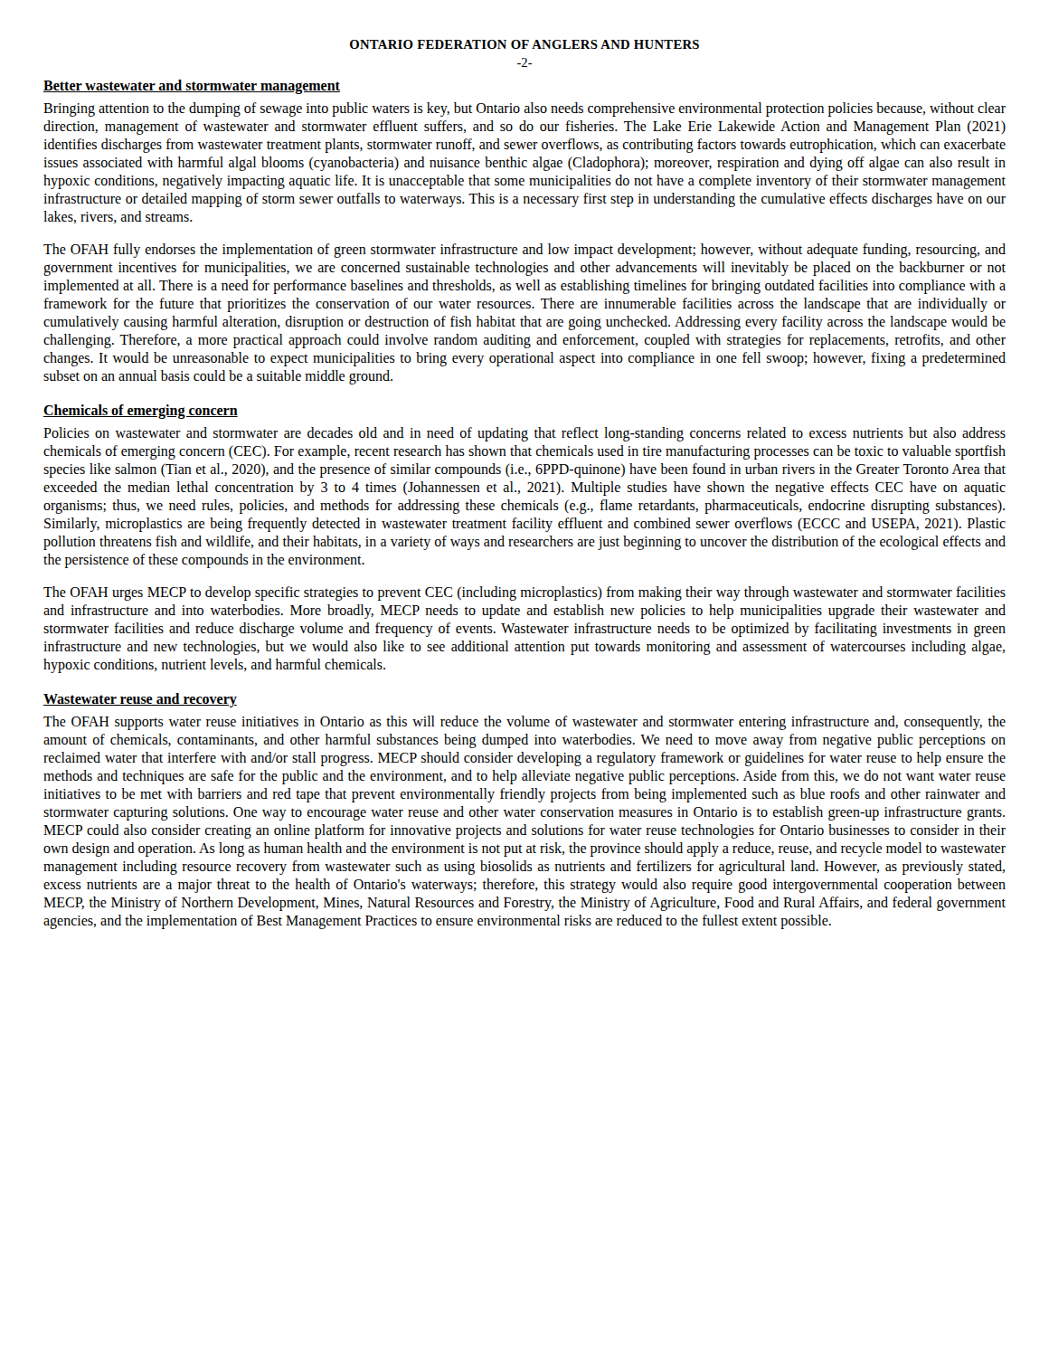ONTARIO FEDERATION OF ANGLERS AND HUNTERS
-2-
Better wastewater and stormwater management
Bringing attention to the dumping of sewage into public waters is key, but Ontario also needs comprehensive environmental protection policies because, without clear direction, management of wastewater and stormwater effluent suffers, and so do our fisheries. The Lake Erie Lakewide Action and Management Plan (2021) identifies discharges from wastewater treatment plants, stormwater runoff, and sewer overflows, as contributing factors towards eutrophication, which can exacerbate issues associated with harmful algal blooms (cyanobacteria) and nuisance benthic algae (Cladophora); moreover, respiration and dying off algae can also result in hypoxic conditions, negatively impacting aquatic life. It is unacceptable that some municipalities do not have a complete inventory of their stormwater management infrastructure or detailed mapping of storm sewer outfalls to waterways. This is a necessary first step in understanding the cumulative effects discharges have on our lakes, rivers, and streams.
The OFAH fully endorses the implementation of green stormwater infrastructure and low impact development; however, without adequate funding, resourcing, and government incentives for municipalities, we are concerned sustainable technologies and other advancements will inevitably be placed on the backburner or not implemented at all. There is a need for performance baselines and thresholds, as well as establishing timelines for bringing outdated facilities into compliance with a framework for the future that prioritizes the conservation of our water resources. There are innumerable facilities across the landscape that are individually or cumulatively causing harmful alteration, disruption or destruction of fish habitat that are going unchecked. Addressing every facility across the landscape would be challenging. Therefore, a more practical approach could involve random auditing and enforcement, coupled with strategies for replacements, retrofits, and other changes. It would be unreasonable to expect municipalities to bring every operational aspect into compliance in one fell swoop; however, fixing a predetermined subset on an annual basis could be a suitable middle ground.
Chemicals of emerging concern
Policies on wastewater and stormwater are decades old and in need of updating that reflect long-standing concerns related to excess nutrients but also address chemicals of emerging concern (CEC). For example, recent research has shown that chemicals used in tire manufacturing processes can be toxic to valuable sportfish species like salmon (Tian et al., 2020), and the presence of similar compounds (i.e., 6PPD-quinone) have been found in urban rivers in the Greater Toronto Area that exceeded the median lethal concentration by 3 to 4 times (Johannessen et al., 2021). Multiple studies have shown the negative effects CEC have on aquatic organisms; thus, we need rules, policies, and methods for addressing these chemicals (e.g., flame retardants, pharmaceuticals, endocrine disrupting substances). Similarly, microplastics are being frequently detected in wastewater treatment facility effluent and combined sewer overflows (ECCC and USEPA, 2021). Plastic pollution threatens fish and wildlife, and their habitats, in a variety of ways and researchers are just beginning to uncover the distribution of the ecological effects and the persistence of these compounds in the environment.
The OFAH urges MECP to develop specific strategies to prevent CEC (including microplastics) from making their way through wastewater and stormwater facilities and infrastructure and into waterbodies. More broadly, MECP needs to update and establish new policies to help municipalities upgrade their wastewater and stormwater facilities and reduce discharge volume and frequency of events. Wastewater infrastructure needs to be optimized by facilitating investments in green infrastructure and new technologies, but we would also like to see additional attention put towards monitoring and assessment of watercourses including algae, hypoxic conditions, nutrient levels, and harmful chemicals.
Wastewater reuse and recovery
The OFAH supports water reuse initiatives in Ontario as this will reduce the volume of wastewater and stormwater entering infrastructure and, consequently, the amount of chemicals, contaminants, and other harmful substances being dumped into waterbodies. We need to move away from negative public perceptions on reclaimed water that interfere with and/or stall progress. MECP should consider developing a regulatory framework or guidelines for water reuse to help ensure the methods and techniques are safe for the public and the environment, and to help alleviate negative public perceptions. Aside from this, we do not want water reuse initiatives to be met with barriers and red tape that prevent environmentally friendly projects from being implemented such as blue roofs and other rainwater and stormwater capturing solutions. One way to encourage water reuse and other water conservation measures in Ontario is to establish green-up infrastructure grants. MECP could also consider creating an online platform for innovative projects and solutions for water reuse technologies for Ontario businesses to consider in their own design and operation. As long as human health and the environment is not put at risk, the province should apply a reduce, reuse, and recycle model to wastewater management including resource recovery from wastewater such as using biosolids as nutrients and fertilizers for agricultural land. However, as previously stated, excess nutrients are a major threat to the health of Ontario's waterways; therefore, this strategy would also require good intergovernmental cooperation between MECP, the Ministry of Northern Development, Mines, Natural Resources and Forestry, the Ministry of Agriculture, Food and Rural Affairs, and federal government agencies, and the implementation of Best Management Practices to ensure environmental risks are reduced to the fullest extent possible.